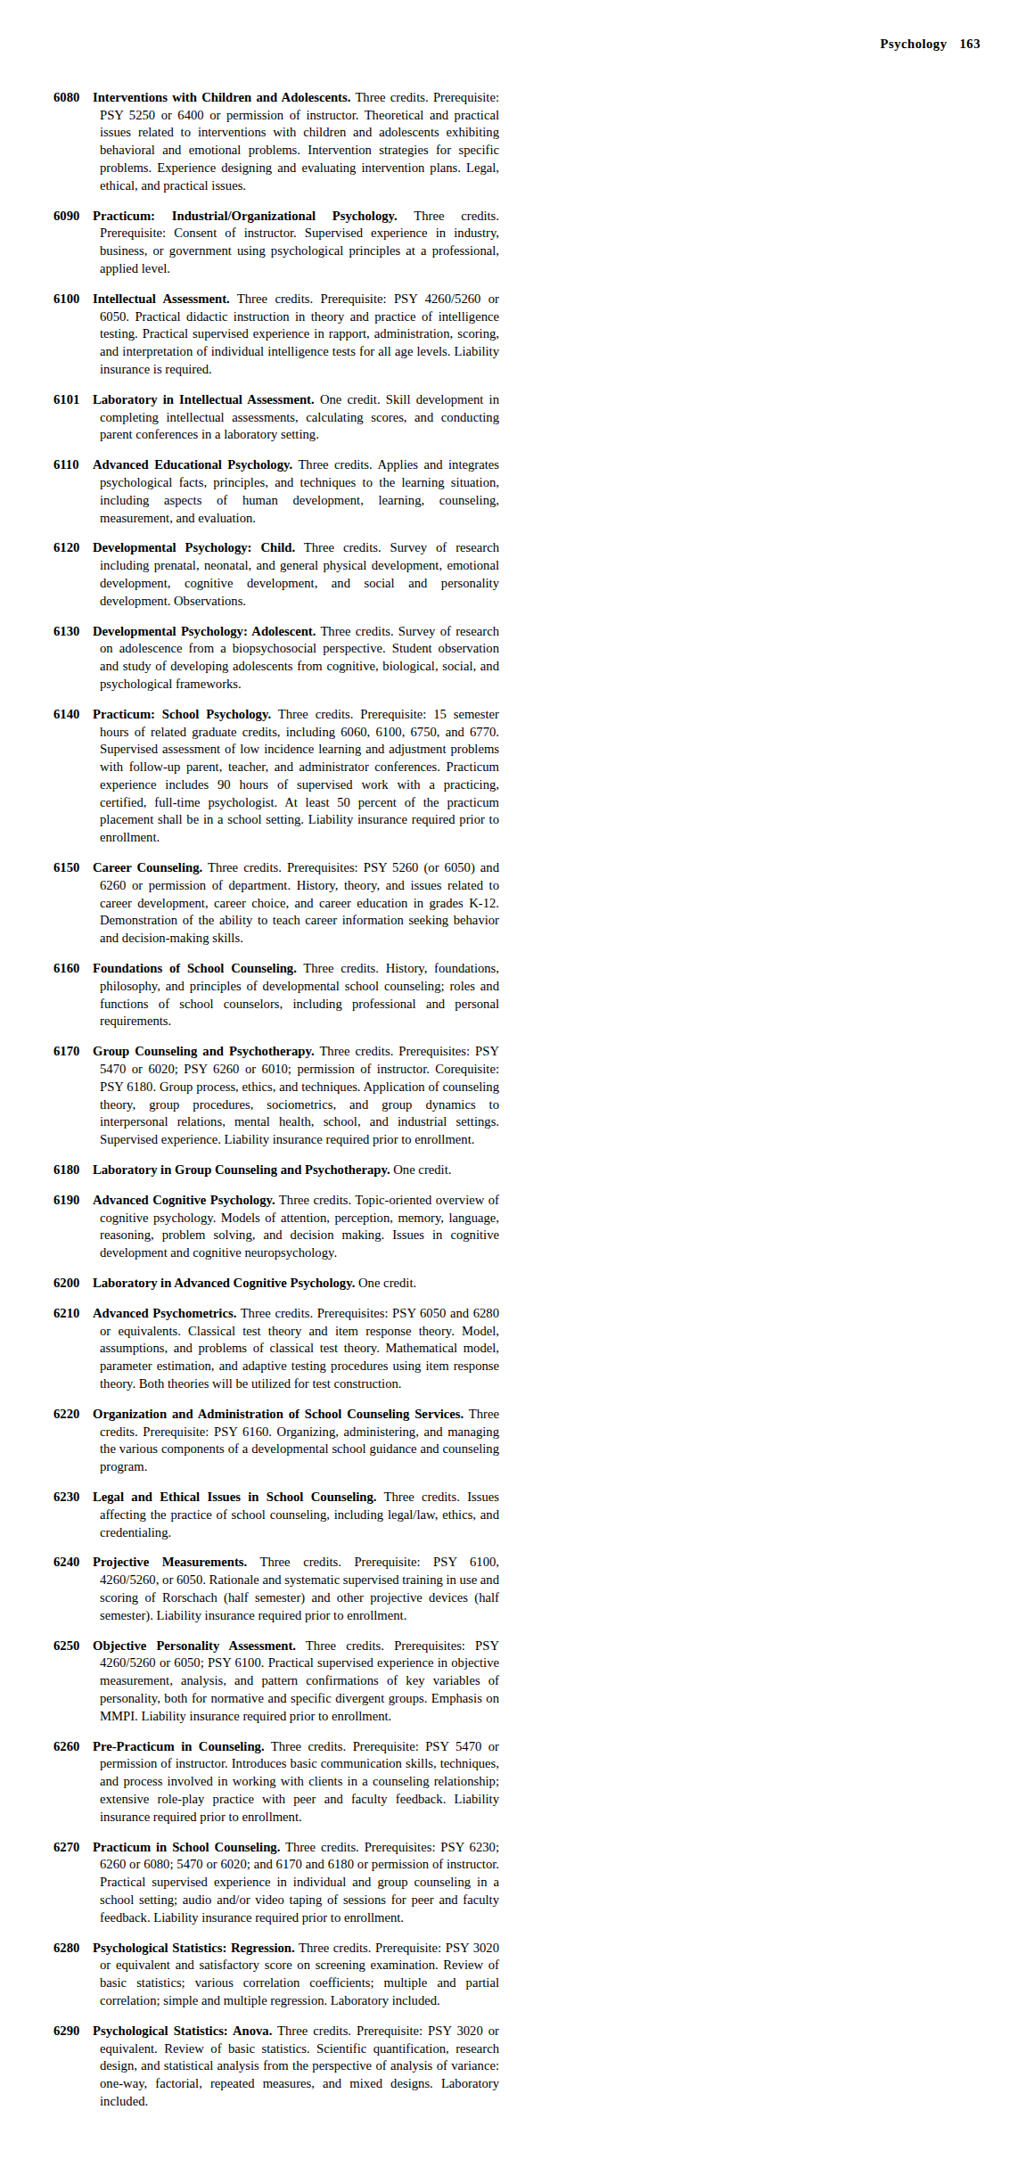Psychology163
6080 Interventions with Children and Adolescents. Three credits. Prerequisite: PSY 5250 or 6400 or permission of instructor. Theoretical and practical issues related to interventions with children and adolescents exhibiting behavioral and emotional problems. Intervention strategies for specific problems. Experience designing and evaluating intervention plans. Legal, ethical, and practical issues.
6090 Practicum: Industrial/Organizational Psychology. Three credits. Prerequisite: Consent of instructor. Supervised experience in industry, business, or government using psychological principles at a professional, applied level.
6100 Intellectual Assessment. Three credits. Prerequisite: PSY 4260/5260 or 6050. Practical didactic instruction in theory and practice of intelligence testing. Practical supervised experience in rapport, administration, scoring, and interpretation of individual intelligence tests for all age levels. Liability insurance is required.
6101 Laboratory in Intellectual Assessment. One credit. Skill development in completing intellectual assessments, calculating scores, and conducting parent conferences in a laboratory setting.
6110 Advanced Educational Psychology. Three credits. Applies and integrates psychological facts, principles, and techniques to the learning situation, including aspects of human development, learning, counseling, measurement, and evaluation.
6120 Developmental Psychology: Child. Three credits. Survey of research including prenatal, neonatal, and general physical development, emotional development, cognitive development, and social and personality development. Observations.
6130 Developmental Psychology: Adolescent. Three credits. Survey of research on adolescence from a biopsychosocial perspective. Student observation and study of developing adolescents from cognitive, biological, social, and psychological frameworks.
6140 Practicum: School Psychology. Three credits. Prerequisite: 15 semester hours of related graduate credits, including 6060, 6100, 6750, and 6770. Supervised assessment of low incidence learning and adjustment problems with follow-up parent, teacher, and administrator conferences. Practicum experience includes 90 hours of supervised work with a practicing, certified, full-time psychologist. At least 50 percent of the practicum placement shall be in a school setting. Liability insurance required prior to enrollment.
6150 Career Counseling. Three credits. Prerequisites: PSY 5260 (or 6050) and 6260 or permission of department. History, theory, and issues related to career development, career choice, and career education in grades K-12. Demonstration of the ability to teach career information seeking behavior and decision-making skills.
6160 Foundations of School Counseling. Three credits. History, foundations, philosophy, and principles of developmental school counseling; roles and functions of school counselors, including professional and personal requirements.
6170 Group Counseling and Psychotherapy. Three credits. Prerequisites: PSY 5470 or 6020; PSY 6260 or 6010; permission of instructor. Corequisite: PSY 6180. Group process, ethics, and techniques. Application of counseling theory, group procedures, sociometrics, and group dynamics to interpersonal relations, mental health, school, and industrial settings. Supervised experience. Liability insurance required prior to enrollment.
6180 Laboratory in Group Counseling and Psychotherapy. One credit.
6190 Advanced Cognitive Psychology. Three credits. Topic-oriented overview of cognitive psychology. Models of attention, perception, memory, language, reasoning, problem solving, and decision making. Issues in cognitive development and cognitive neuropsychology.
6200 Laboratory in Advanced Cognitive Psychology. One credit.
6210 Advanced Psychometrics. Three credits. Prerequisites: PSY 6050 and 6280 or equivalents. Classical test theory and item response theory. Model, assumptions, and problems of classical test theory. Mathematical model, parameter estimation, and adaptive testing procedures using item response theory. Both theories will be utilized for test construction.
6220 Organization and Administration of School Counseling Services. Three credits. Prerequisite: PSY 6160. Organizing, administering, and managing the various components of a developmental school guidance and counseling program.
6230 Legal and Ethical Issues in School Counseling. Three credits. Issues affecting the practice of school counseling, including legal/law, ethics, and credentialing.
6240 Projective Measurements. Three credits. Prerequisite: PSY 6100, 4260/5260, or 6050. Rationale and systematic supervised training in use and scoring of Rorschach (half semester) and other projective devices (half semester). Liability insurance required prior to enrollment.
6250 Objective Personality Assessment. Three credits. Prerequisites: PSY 4260/5260 or 6050; PSY 6100. Practical supervised experience in objective measurement, analysis, and pattern confirmations of key variables of personality, both for normative and specific divergent groups. Emphasis on MMPI. Liability insurance required prior to enrollment.
6260 Pre-Practicum in Counseling. Three credits. Prerequisite: PSY 5470 or permission of instructor. Introduces basic communication skills, techniques, and process involved in working with clients in a counseling relationship; extensive role-play practice with peer and faculty feedback. Liability insurance required prior to enrollment.
6270 Practicum in School Counseling. Three credits. Prerequisites: PSY 6230; 6260 or 6080; 5470 or 6020; and 6170 and 6180 or permission of instructor. Practical supervised experience in individual and group counseling in a school setting; audio and/or video taping of sessions for peer and faculty feedback. Liability insurance required prior to enrollment.
6280 Psychological Statistics: Regression. Three credits. Prerequisite: PSY 3020 or equivalent and satisfactory score on screening examination. Review of basic statistics; various correlation coefficients; multiple and partial correlation; simple and multiple regression. Laboratory included.
6290 Psychological Statistics: Anova. Three credits. Prerequisite: PSY 3020 or equivalent. Review of basic statistics. Scientific quantification, research design, and statistical analysis from the perspective of analysis of variance: one-way, factorial, repeated measures, and mixed designs. Laboratory included.